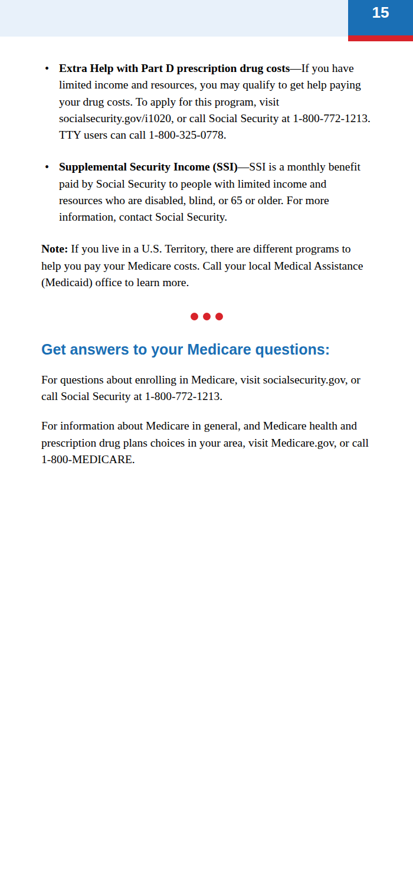15
Extra Help with Part D prescription drug costs—If you have limited income and resources, you may qualify to get help paying your drug costs. To apply for this program, visit socialsecurity.gov/i1020, or call Social Security at 1-800-772-1213. TTY users can call 1-800-325-0778.
Supplemental Security Income (SSI)—SSI is a monthly benefit paid by Social Security to people with limited income and resources who are disabled, blind, or 65 or older. For more information, contact Social Security.
Note: If you live in a U.S. Territory, there are different programs to help you pay your Medicare costs. Call your local Medical Assistance (Medicaid) office to learn more.
Get answers to your Medicare questions:
For questions about enrolling in Medicare, visit socialsecurity.gov, or call Social Security at 1-800-772-1213.
For information about Medicare in general, and Medicare health and prescription drug plans choices in your area, visit Medicare.gov, or call 1-800-MEDICARE.